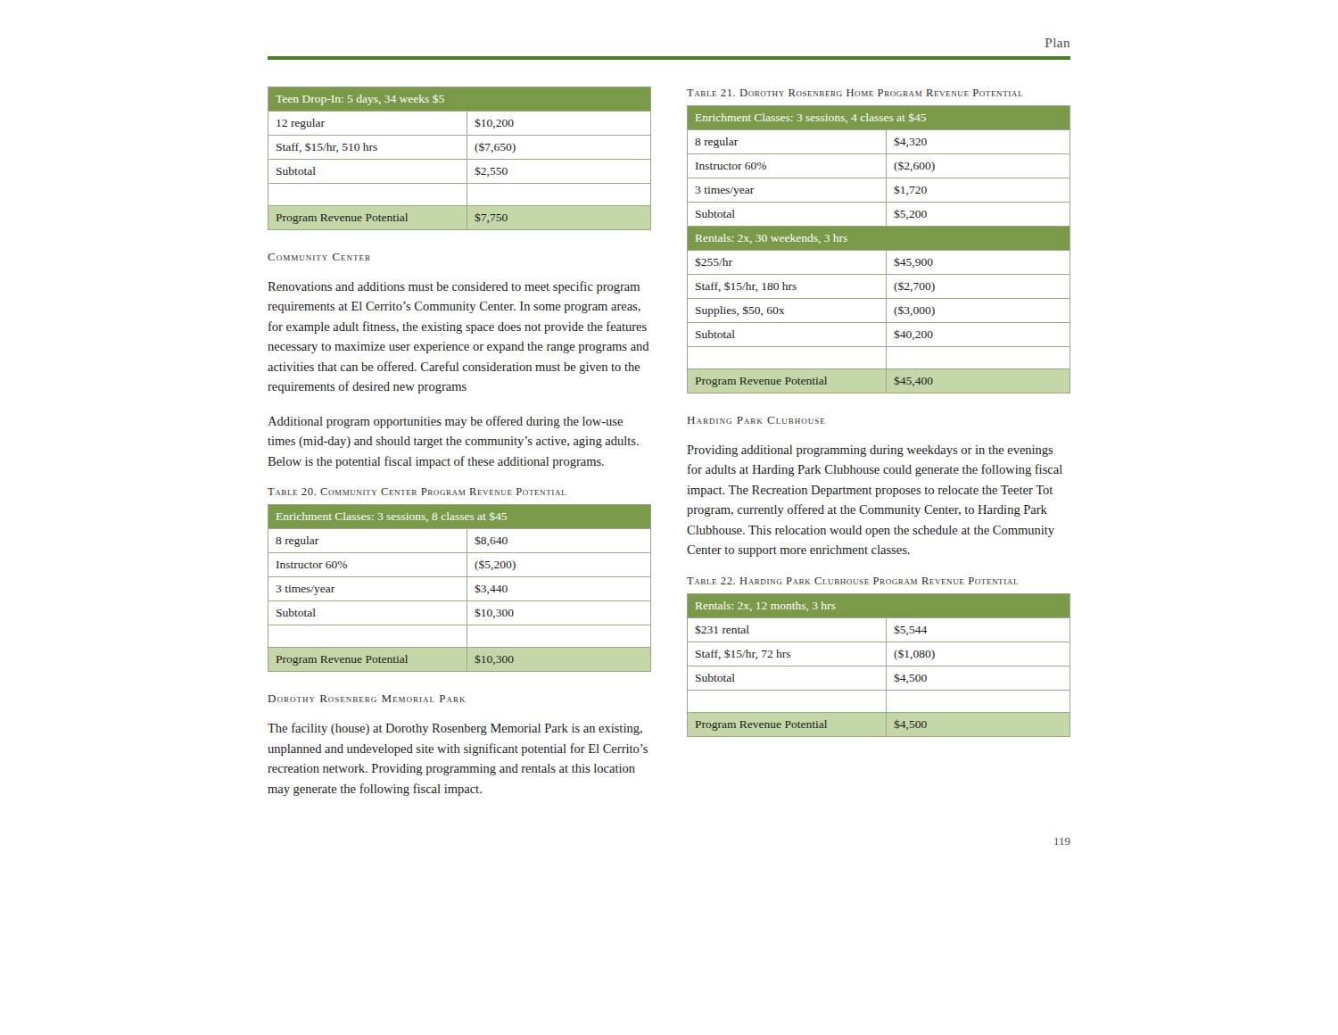Plan
| Teen Drop-In: 5 days, 34 weeks $5 |
| 12 regular | $10,200 |
| Staff, $15/hr, 510 hrs | ($7,650) |
| Subtotal | $2,550 |
| Program Revenue Potential | $7,750 |
Community Center
Renovations and additions must be considered to meet specific program requirements at El Cerrito’s Community Center. In some program areas, for example adult fitness, the existing space does not provide the features necessary to maximize user experience or expand the range programs and activities that can be offered. Careful consideration must be given to the requirements of desired new programs
Additional program opportunities may be offered during the low-use times (mid-day) and should target the community’s active, aging adults. Below is the potential fiscal impact of these additional programs.
Table 20. Community Center Program Revenue Potential
| Enrichment Classes: 3 sessions, 8 classes at $45 |
| 8 regular | $8,640 |
| Instructor 60% | ($5,200) |
| 3 times/year | $3,440 |
| Subtotal | $10,300 |
| Program Revenue Potential | $10,300 |
Dorothy Rosenberg Memorial Park
The facility (house) at Dorothy Rosenberg Memorial Park is an existing, unplanned and undeveloped site with significant potential for El Cerrito’s recreation network. Providing programming and rentals at this location may generate the following fiscal impact.
Table 21. Dorothy Rosenberg Home Program Revenue Potential
| Enrichment Classes: 3 sessions, 4 classes at $45 |
| 8 regular | $4,320 |
| Instructor 60% | ($2,600) |
| 3 times/year | $1,720 |
| Subtotal | $5,200 |
| Rentals: 2x, 30 weekends, 3 hrs |
| $255/hr | $45,900 |
| Staff, $15/hr, 180 hrs | ($2,700) |
| Supplies, $50, 60x | ($3,000) |
| Subtotal | $40,200 |
| Program Revenue Potential | $45,400 |
Harding Park Clubhouse
Providing additional programming during weekdays or in the evenings for adults at Harding Park Clubhouse could generate the following fiscal impact. The Recreation Department proposes to relocate the Teeter Tot program, currently offered at the Community Center, to Harding Park Clubhouse. This relocation would open the schedule at the Community Center to support more enrichment classes.
Table 22. Harding Park Clubhouse Program Revenue Potential
| Rentals: 2x, 12 months, 3 hrs |
| $231 rental | $5,544 |
| Staff, $15/hr, 72 hrs | ($1,080) |
| Subtotal | $4,500 |
| Program Revenue Potential | $4,500 |
119